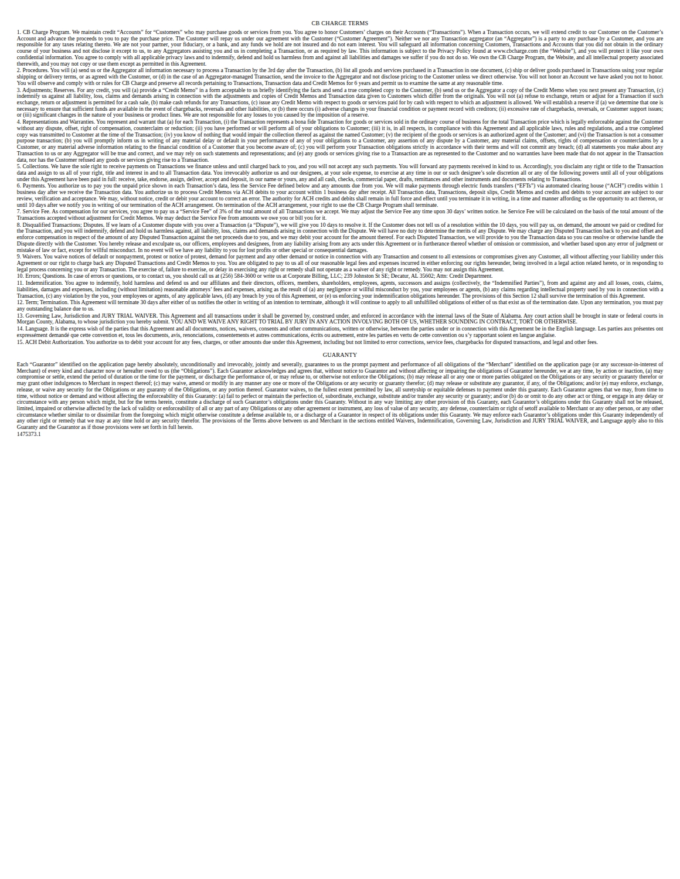CB CHARGE TERMS
1. CB Charge Program. We maintain credit “Accounts” for “Customers” who may purchase goods or services from you. You agree to honor Customers’ charges on their Accounts (“Transactions”). When a Transaction occurs, we will extend credit to our Customer on the Customer’s Account and advance the proceeds to you to pay the purchase price. The Customer will repay us under our agreement with the Customer (“Customer Agreement”). Neither we nor any Transaction aggregator (an “Aggregator”) is a party to any purchase by a Customer, and you are responsible for any taxes relating thereto. We are not your partner, your fiduciary, or a bank, and any funds we hold are not insured and do not earn interest. You will safeguard all information concerning Customers, Transactions and Accounts that you did not obtain in the ordinary course of your business and not disclose it except to us, to any Aggregators assisting you and us in completing a Transaction, or as required by law. This information is subject to the Privacy Policy found at www.cbcharge.com (the “Website”), and you will protect it like your own confidential information. You agree to comply with all applicable privacy laws and to indemnify, defend and hold us harmless from and against all liabilities and damages we suffer if you do not do so. We own the CB Charge Program, the Website, and all intellectual property associated therewith, and you may not copy or use them except as permitted in this Agreement.
2. Procedures. You will (a) send us or the Aggregator all information necessary to process a Transaction by the 3rd day after the Transaction, (b) list all goods and services purchased in a Transaction in one document, (c) ship or deliver goods purchased in Transactions using your regular shipping or delivery terms, or as agreed with the Customer, or (d) in the case of an Aggregator-managed Transaction, send the invoice to the Aggregator and not disclose pricing to the Customer unless we direct otherwise. You will not honor an Account we have asked you not to honor. You will observe and comply with or rules for CB Charge and preserve all records pertaining to Transactions, Transaction data and Credit Memos for 6 years and permit us to examine the same at any reasonable time.
3. Adjustments; Reserves. For any credit, you will (a) provide a “Credit Memo” in a form acceptable to us briefly identifying the facts and send a true completed copy to the Customer, (b) send us or the Aggregator a copy of the Credit Memo when you next present any Transaction, (c) indemnify us against all liability, loss, claims and demands arising in connection with the adjustments and copies of Credit Memos and Transaction data given to Customers which differ from the originals. You will not (a) refuse to exchange, return or adjust for a Transaction if such exchange, return or adjustment is permitted for a cash sale, (b) make cash refunds for any Transactions, (c) issue any Credit Memo with respect to goods or services paid for by cash with respect to which an adjustment is allowed. We will establish a reserve if (a) we determine that one is necessary to ensure that sufficient funds are available in the event of chargebacks, reversals and other liabilities, or (b) there occurs (i) adverse changes in your financial condition or payment record with creditors; (ii) excessive rate of chargebacks, reversals, or Customer support issues; or (iii) significant changes in the nature of your business or product lines. We are not responsible for any losses to you caused by the imposition of a reserve.
4. Representations and Warranties. You represent and warrant that (a) for each Transaction, (i) the Transaction represents a bona fide Transaction for goods or services sold in the ordinary course of business for the total Transaction price which is legally enforceable against the Customer without any dispute, offset, right of compensation, counterclaim or reduction; (ii) you have performed or will perform all of your obligations to Customer; (iii) it is, in all respects, in compliance with this Agreement and all applicable laws, rules and regulations, and a true completed copy was transmitted to Customer at the time of the Transaction; (iv) you know of nothing that would impair the collection thereof as against the named Customer; (v) the recipient of the goods or services is an authorized agent of the Customer; and (vi) the Transaction is not a consumer purpose transaction; (b) you will promptly inform us in writing of any material delay or default in your performance of any of your obligations to a Customer, any assertion of any dispute by a Customer, any material claims, offsets, rights of compensation or counterclaims by a Customer, or any material adverse information relating to the financial condition of a Customer that you become aware of; (c) you will perform your Transaction obligations strictly in accordance with their terms and will not commit any breach; (d) all statements you make about any Transaction to us or any Aggregator will be true and correct, and we may rely on such statements and representations; and (e) any goods or services giving rise to a Transaction are as represented to the Customer and no warranties have been made that do not appear in the Transaction data, nor has the Customer refused any goods or services giving rise to a Transaction.
5. Collections. We have the sole right to receive payments on Transactions we finance unless and until charged back to you, and you will not accept any such payments. You will forward any payments received in kind to us. Accordingly, you disclaim any right or title to the Transaction data and assign to us all of your right, title and interest in and to all Transaction data. You irrevocably authorize us and our designees, at your sole expense, to exercise at any time in our or such designee’s sole discretion all or any of the following powers until all of your obligations under this Agreement have been paid in full: receive, take, endorse, assign, deliver, accept and deposit, in our name or yours, any and all cash, checks, commercial paper, drafts, remittances and other instruments and documents relating to Transactions.
6. Payments. You authorize us to pay you the unpaid price shown in each Transaction’s data, less the Service Fee defined below and any amounts due from you. We will make payments through electric funds transfers (“EFTs”) via automated clearing house (“ACH”) credits within 1 business day after we receive the Transaction data. You authorize us to process Credit Memos via ACH debits to your account within 1 business day after receipt. All Transaction data, Transactions, deposit slips, Credit Memos and credits and debits to your account are subject to our review, verification and acceptance. We may, without notice, credit or debit your account to correct an error. The authority for ACH credits and debits shall remain in full force and effect until you terminate it in writing, in a time and manner affording us the opportunity to act thereon, or until 10 days after we notify you in writing of our termination of the ACH arrangement. On termination of the ACH arrangement, your right to use the CB Charge Program shall terminate.
7. Service Fee. As compensation for our services, you agree to pay us a “Service Fee” of 3% of the total amount of all Transactions we accept. We may adjust the Service Fee any time upon 30 days’ written notice. he Service Fee will be calculated on the basis of the total amount of the Transactions accepted without adjustment for Credit Memos. We may deduct the Service Fee from amounts we owe you or bill you for it.
8. Disqualified Transactions; Disputes. If we learn of a Customer dispute with you over a Transaction (a “Dispute”), we will give you 10 days to resolve it. If the Customer does not tell us of a resolution within the 10 days, you will pay us, on demand, the amount we paid or credited for the Transaction, and you will indemnify, defend and hold us harmless against, all liability, loss, claims and demands arising in connection with the Dispute. We will have no duty to determine the merits of any Dispute. We may charge any Disputed Transaction back to you and offset and enforce compensation in respect of the amount of any Disputed Transaction against the net proceeds due to you, and we may debit your account for the amount thereof. For each Disputed Transaction, we will provide to you the Transaction data so you can resolve or otherwise handle the Dispute directly with the Customer. You hereby release and exculpate us, our officers, employees and designees, from any liability arising from any acts under this Agreement or in furtherance thereof whether of omission or commission, and whether based upon any error of judgment or mistake of law or fact, except for willful misconduct. In no event will we have any liability to you for lost profits or other special or consequential damages.
9. Waivers. You waive notices of default or nonpayment, protest or notice of protest, demand for payment and any other demand or notice in connection with any Transaction and consent to all extensions or compromises given any Customer, all without affecting your liability under this Agreement or our right to charge back any Disputed Transactions and Credit Memos to you. You are obligated to pay to us all of our reasonable legal fees and expenses incurred in either enforcing our rights hereunder, being involved in a legal action related hereto, or in responding to legal process concerning you or any Transaction. The exercise of, failure to exercise, or delay in exercising any right or remedy shall not operate as a waiver of any right or remedy. You may not assign this Agreement.
10. Errors; Questions. In case of errors or questions, or to contact us, you should call us at (256) 584-3600 or write us at Corporate Billing, LLC; 239 Johnston St SE; Decatur, AL 35602; Attn: Credit Department.
11. Indemnification. You agree to indemnify, hold harmless and defend us and our affiliates and their directors, officers, members, shareholders, employees, agents, successors and assigns (collectively, the “Indemnified Parties”), from and against any and all losses, costs, claims, liabilities, damages and expenses, including (without limitation) reasonable attorneys’ fees and expenses, arising as the result of (a) any negligence or willful misconduct by you, your employees or agents, (b) any claims regarding intellectual property used by you in connection with a Transaction, (c) any violation by the you, your employees or agents, of any applicable laws, (d) any breach by you of this Agreement, or (e) us enforcing your indemnification obligations hereunder. The provisions of this Section 12 shall survive the termination of this Agreement.
12. Term; Termination. This Agreement will terminate 30 days after either of us notifies the other in writing of an intention to terminate, although it will continue to apply to all unfulfilled obligations of either of us that exist as of the termination date. Upon any termination, you must pay any outstanding balance due to us.
13. Governing Law, Jurisdiction and JURY TRIAL WAIVER. This Agreement and all transactions under it shall be governed by, construed under, and enforced in accordance with the internal laws of the State of Alabama. Any court action shall be brought in state or federal courts in Morgan County, Alabama, to whose jurisdiction you hereby submit. YOU AND WE WAIVE ANY RIGHT TO TRIAL BY JURY IN ANY ACTION INVOLVING BOTH OF US, WHETHER SOUNDING IN CONTRACT, TORT OR OTHERWISE.
14. Language. It is the express wish of the parties that this Agreement and all documents, notices, waivers, consents and other communications, written or otherwise, between the parties under or in connection with this Agreement be in the English language. Les parties aux présentes ont expressément demandé que cette convention et, tous les documents, avis, renonciations, consentements et autres communications, écrits ou autrement, entre les parties en vertu de cette convention ou s’y rapportant soient en langue anglaise.
15. ACH Debit Authorization. You authorize us to debit your account for any fees, charges, or other amounts due under this Agreement, including but not limited to error corrections, service fees, chargebacks for disputed transactions, and legal and other fees.
GUARANTY
Each “Guarantor” identified on the application page hereby absolutely, unconditionally and irrevocably, jointly and severally, guarantees to us the prompt payment and performance of all obligations of the “Merchant” identified on the application page (or any successor-in-interest of Merchant) of every kind and character now or hereafter owed to us (the “Obligations”). Each Guarantor acknowledges and agrees that, without notice to Guarantor and without affecting or impairing the obligations of Guarantor hereunder, we at any time, by action or inaction, (a) may compromise or settle, extend the period of duration or the time for the payment, or discharge the performance of, or may refuse to, or otherwise not enforce the Obligations; (b) may release all or any one or more parties obligated on the Obligations or any security or guaranty therefor or may grant other indulgences to Merchant in respect thereof; (c) may waive, amend or modify in any manner any one or more of the Obligations or any security or guaranty therefor; (d) may release or substitute any guarantor, if any, of the Obligations; and/or (e) may enforce, exchange, release, or waive any security for the Obligations or any guaranty of the Obligations, or any portion thereof. Guarantor waives, to the fullest extent permitted by law, all suretyship or equitable defenses to payment under this guaranty. Each Guarantor agrees that we may, from time to time, without notice or demand and without affecting the enforceability of this Guaranty: (a) fail to perfect or maintain the perfection of, subordinate, exchange, substitute and/or transfer any security or guaranty; and/or (b) do or omit to do any other act or thing, or engage in any delay or circumstance with any person which might, but for the terms herein, constitute a discharge of such Guarantor’s obligations under this Guaranty. Without in any way limiting any other provision of this Guaranty, each Guarantor’s obligations under this Guaranty shall not be released, limited, impaired or otherwise affected by the lack of validity or enforceability of all or any part of any Obligations or any other agreement or instrument, any loss of value of any security, any defense, counterclaim or right of setoff available to Merchant or any other person, or any other circumstance whether similar to or dissimilar from the foregoing which might otherwise constitute a defense available to, or a discharge of a Guarantor in respect of its obligations under this Guaranty. We may enforce each Guarantor’s obligations under this Guaranty independently of any other right or remedy that we may at any time hold or any security therefor. The provisions of the Terms above between us and Merchant in the sections entitled Waivers, Indemnification, Governing Law, Jurisdiction and JURY TRIAL WAIVER, and Language apply also to this Guaranty and the Guarantor as if those provisions were set forth in full herein.
1475373.1